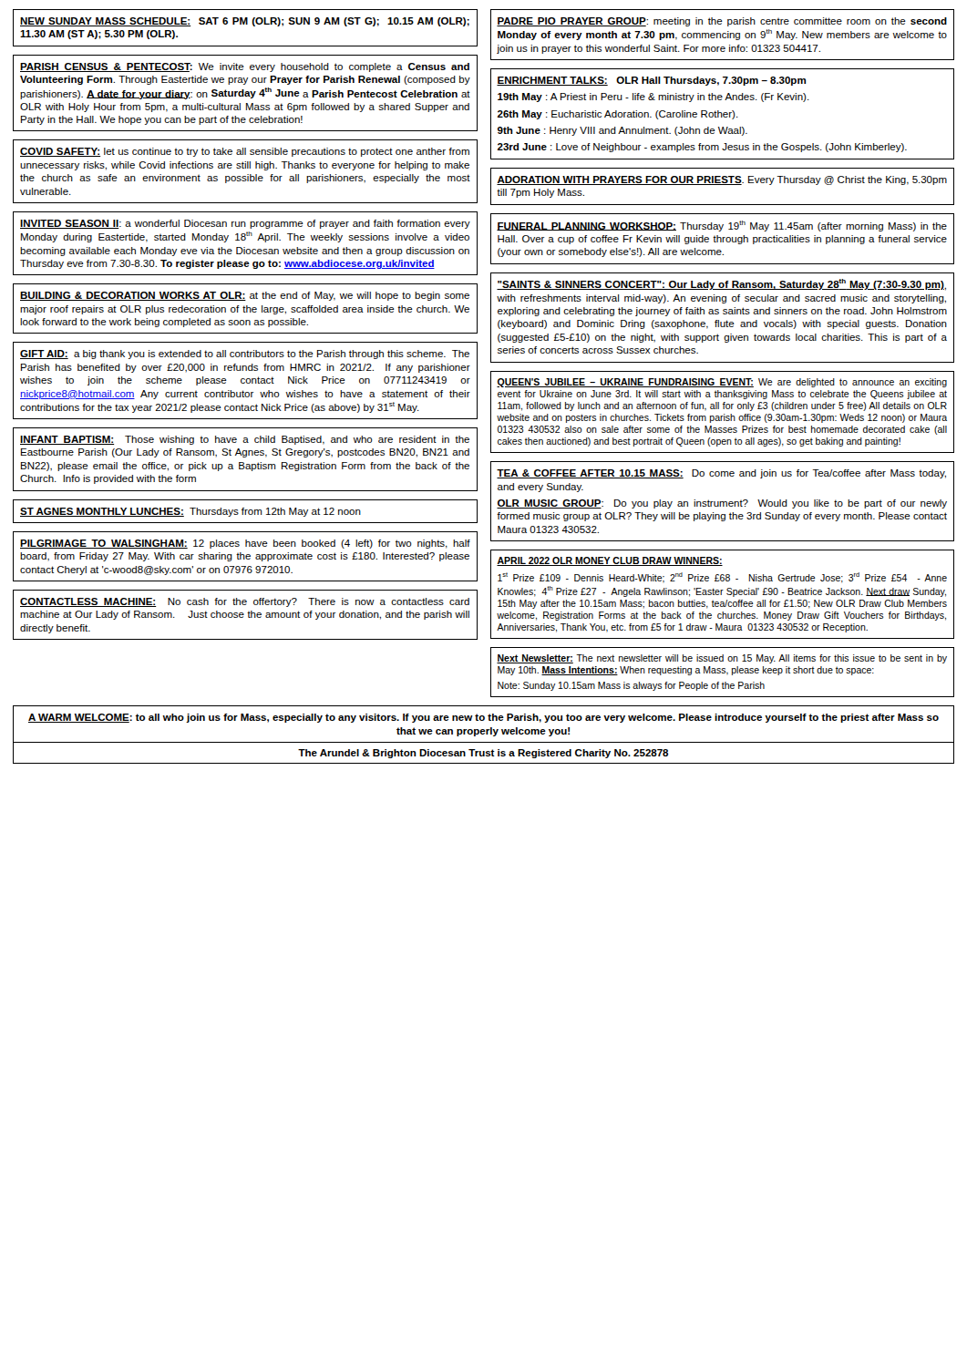NEW SUNDAY MASS SCHEDULE: SAT 6 PM (OLR); SUN 9 AM (ST G); 10.15 AM (OLR); 11.30 AM (ST A); 5.30 PM (OLR).
PARISH CENSUS & PENTECOST: We invite every household to complete a Census and Volunteering Form. Through Eastertide we pray our Prayer for Parish Renewal (composed by parishioners). A date for your diary: on Saturday 4th June a Parish Pentecost Celebration at OLR with Holy Hour from 5pm, a multi-cultural Mass at 6pm followed by a shared Supper and Party in the Hall. We hope you can be part of the celebration!
COVID SAFETY: let us continue to try to take all sensible precautions to protect one anther from unnecessary risks, while Covid infections are still high. Thanks to everyone for helping to make the church as safe an environment as possible for all parishioners, especially the most vulnerable.
INVITED SEASON II: a wonderful Diocesan run programme of prayer and faith formation every Monday during Eastertide, started Monday 18th April. The weekly sessions involve a video becoming available each Monday eve via the Diocesan website and then a group discussion on Thursday eve from 7.30-8.30. To register please go to: www.abdiocese.org.uk/invited
BUILDING & DECORATION WORKS AT OLR: at the end of May, we will hope to begin some major roof repairs at OLR plus redecoration of the large, scaffolded area inside the church. We look forward to the work being completed as soon as possible.
GIFT AID: a big thank you is extended to all contributors to the Parish through this scheme. The Parish has benefited by over £20,000 in refunds from HMRC in 2021/2. If any parishioner wishes to join the scheme please contact Nick Price on 07711243419 or nickprice8@hotmail.com Any current contributor who wishes to have a statement of their contributions for the tax year 2021/2 please contact Nick Price (as above) by 31st May.
INFANT BAPTISM: Those wishing to have a child Baptised, and who are resident in the Eastbourne Parish (Our Lady of Ransom, St Agnes, St Gregory's, postcodes BN20, BN21 and BN22), please email the office, or pick up a Baptism Registration Form from the back of the Church. Info is provided with the form
ST AGNES MONTHLY LUNCHES: Thursdays from 12th May at 12 noon
PILGRIMAGE TO WALSINGHAM: 12 places have been booked (4 left) for two nights, half board, from Friday 27 May. With car sharing the approximate cost is £180. Interested? please contact Cheryl at 'c-wood8@sky.com' or on 07976 972010.
CONTACTLESS MACHINE: No cash for the offertory? There is now a contactless card machine at Our Lady of Ransom. Just choose the amount of your donation, and the parish will directly benefit.
PADRE PIO PRAYER GROUP: meeting in the parish centre committee room on the second Monday of every month at 7.30 pm, commencing on 9th May. New members are welcome to join us in prayer to this wonderful Saint. For more info: 01323 504417.
ENRICHMENT TALKS: OLR Hall Thursdays, 7.30pm – 8.30pm
19th May : A Priest in Peru - life & ministry in the Andes. (Fr Kevin).
26th May : Eucharistic Adoration. (Caroline Rother).
9th June : Henry VIII and Annulment. (John de Waal).
23rd June : Love of Neighbour - examples from Jesus in the Gospels. (John Kimberley).
ADORATION WITH PRAYERS FOR OUR PRIESTS. Every Thursday @ Christ the King, 5.30pm till 7pm Holy Mass.
FUNERAL PLANNING WORKSHOP: Thursday 19th May 11.45am (after morning Mass) in the Hall. Over a cup of coffee Fr Kevin will guide through practicalities in planning a funeral service (your own or somebody else's!). All are welcome.
"SAINTS & SINNERS CONCERT": Our Lady of Ransom, Saturday 28th May (7:30-9.30 pm), with refreshments interval mid-way). An evening of secular and sacred music and storytelling, exploring and celebrating the journey of faith as saints and sinners on the road. John Holmstrom (keyboard) and Dominic Dring (saxophone, flute and vocals) with special guests. Donation (suggested £5-£10) on the night, with support given towards local charities. This is part of a series of concerts across Sussex churches.
QUEEN'S JUBILEE – UKRAINE FUNDRAISING EVENT: We are delighted to announce an exciting event for Ukraine on June 3rd. It will start with a thanksgiving Mass to celebrate the Queens jubilee at 11am, followed by lunch and an afternoon of fun, all for only £3 (children under 5 free) All details on OLR website and on posters in churches. Tickets from parish office (9.30am-1.30pm: Weds 12 noon) or Maura 01323 430532 also on sale after some of the Masses Prizes for best homemade decorated cake (all cakes then auctioned) and best portrait of Queen (open to all ages), so get baking and painting!
TEA & COFFEE AFTER 10.15 MASS: Do come and join us for Tea/coffee after Mass today, and every Sunday.
OLR MUSIC GROUP: Do you play an instrument? Would you like to be part of our newly formed music group at OLR? They will be playing the 3rd Sunday of every month. Please contact Maura 01323 430532.
APRIL 2022 OLR MONEY CLUB DRAW WINNERS:
1st Prize £109 - Dennis Heard-White; 2nd Prize £68 - Nisha Gertrude Jose; 3rd Prize £54 - Anne Knowles; 4th Prize £27 - Angela Rawlinson; 'Easter Special' £90 - Beatrice Jackson. Next draw Sunday, 15th May after the 10.15am Mass; bacon butties, tea/coffee all for £1.50; New OLR Draw Club Members welcome, Registration Forms at the back of the churches. Money Draw Gift Vouchers for Birthdays, Anniversaries, Thank You, etc. from £5 for 1 draw - Maura 01323 430532 or Reception.
Next Newsletter: The next newsletter will be issued on 15 May. All items for this issue to be sent in by May 10th. Mass Intentions: When requesting a Mass, please keep it short due to space:
Note: Sunday 10.15am Mass is always for People of the Parish
A WARM WELCOME: to all who join us for Mass, especially to any visitors. If you are new to the Parish, you too are very welcome. Please introduce yourself to the priest after Mass so that we can properly welcome you!
The Arundel & Brighton Diocesan Trust is a Registered Charity No. 252878